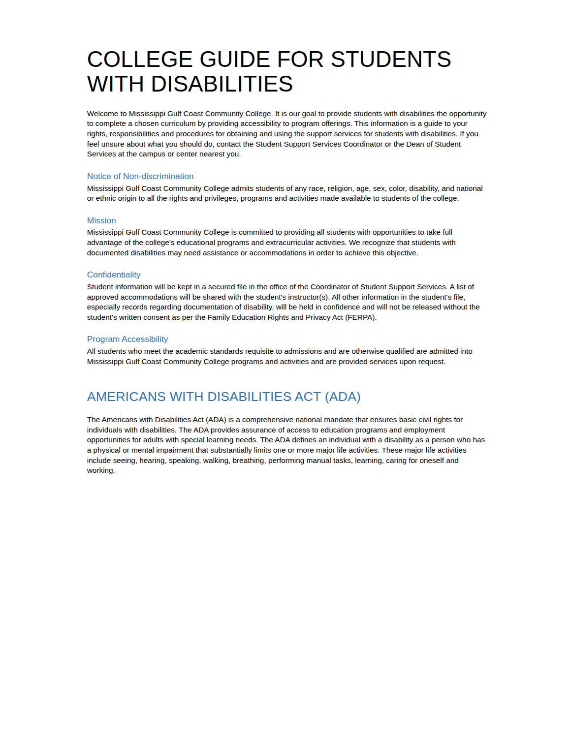COLLEGE GUIDE FOR STUDENTS WITH DISABILITIES
Welcome to Mississippi Gulf Coast Community College. It is our goal to provide students with disabilities the opportunity to complete a chosen curriculum by providing accessibility to program offerings. This information is a guide to your rights, responsibilities and procedures for obtaining and using the support services for students with disabilities. If you feel unsure about what you should do, contact the Student Support Services Coordinator or the Dean of Student Services at the campus or center nearest you.
Notice of Non-discrimination
Mississippi Gulf Coast Community College admits students of any race, religion, age, sex, color, disability, and national or ethnic origin to all the rights and privileges, programs and activities made available to students of the college.
Mission
Mississippi Gulf Coast Community College is committed to providing all students with opportunities to take full advantage of the college's educational programs and extracurricular activities. We recognize that students with documented disabilities may need assistance or accommodations in order to achieve this objective.
Confidentiality
Student information will be kept in a secured file in the office of the Coordinator of Student Support Services. A list of approved accommodations will be shared with the student's instructor(s). All other information in the student's file, especially records regarding documentation of disability, will be held in confidence and will not be released without the student's written consent as per the Family Education Rights and Privacy Act (FERPA).
Program Accessibility
All students who meet the academic standards requisite to admissions and are otherwise qualified are admitted into Mississippi Gulf Coast Community College programs and activities and are provided services upon request.
AMERICANS WITH DISABILITIES ACT (ADA)
The Americans with Disabilities Act (ADA) is a comprehensive national mandate that ensures basic civil rights for individuals with disabilities. The ADA provides assurance of access to education programs and employment opportunities for adults with special learning needs. The ADA defines an individual with a disability as a person who has a physical or mental impairment that substantially limits one or more major life activities. These major life activities include seeing, hearing, speaking, walking, breathing, performing manual tasks, learning, caring for oneself and working.